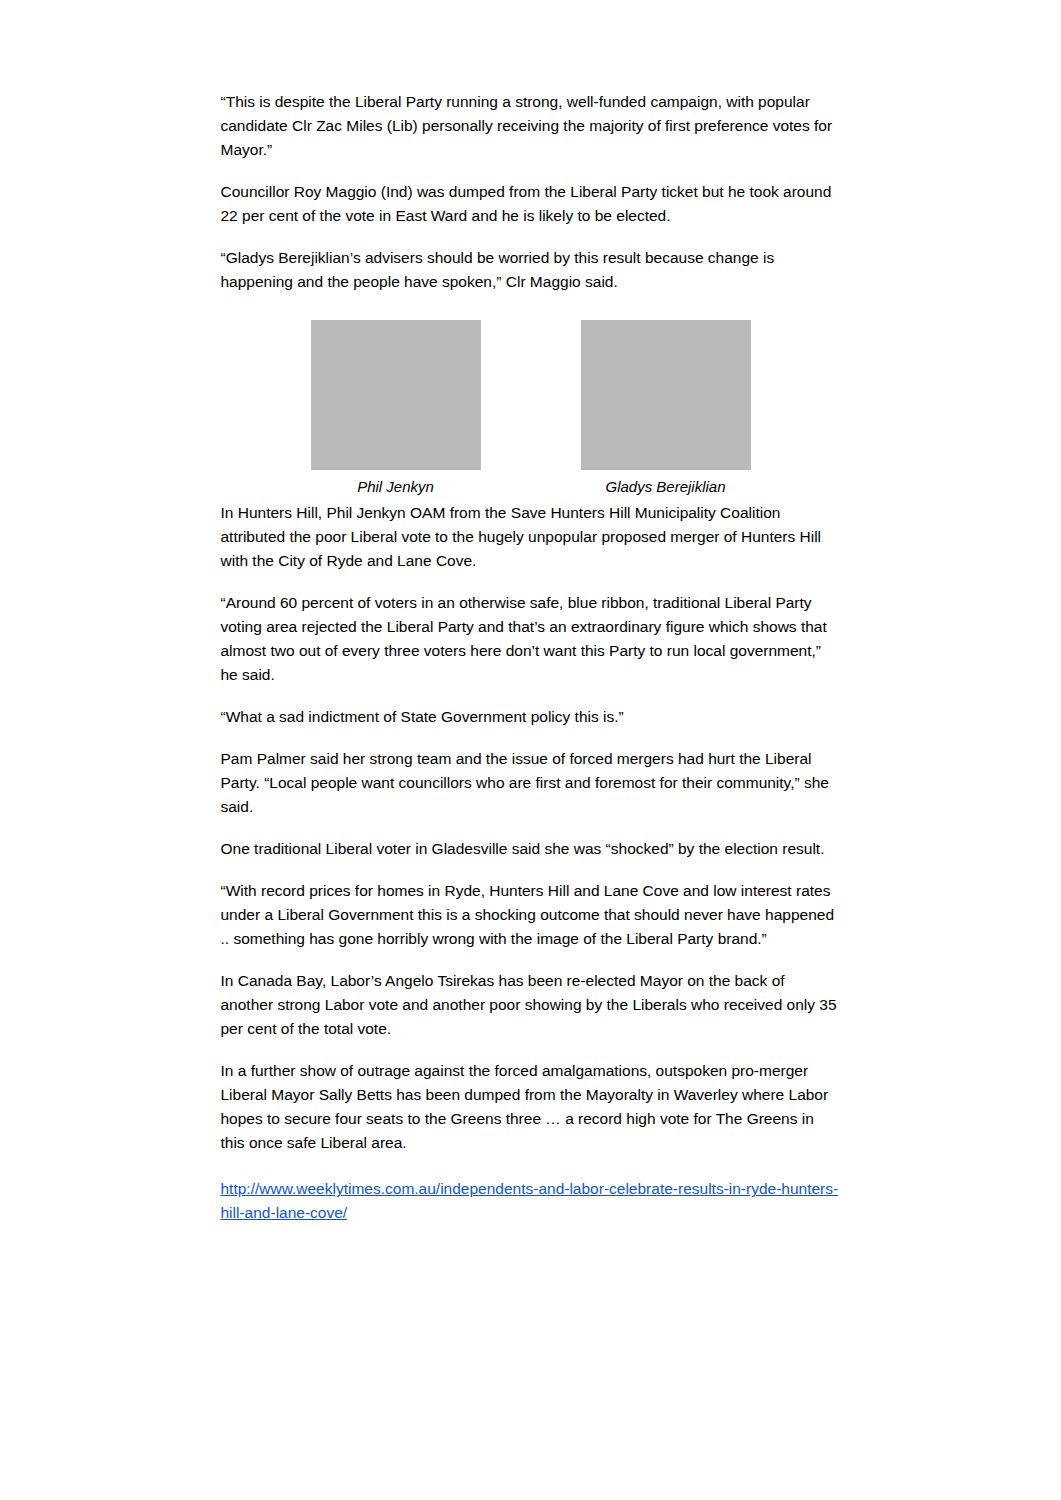“This is despite the Liberal Party running a strong, well-funded campaign, with popular candidate Clr Zac Miles (Lib) personally receiving the majority of first preference votes for Mayor.”
Councillor Roy Maggio (Ind) was dumped from the Liberal Party ticket but he took around 22 per cent of the vote in East Ward and he is likely to be elected.
“Gladys Berejiklian’s advisers should be worried by this result because change is happening and the people have spoken,” Clr Maggio said.
Phil Jenkyn
Gladys Berejiklian
In Hunters Hill, Phil Jenkyn OAM from the Save Hunters Hill Municipality Coalition attributed the poor Liberal vote to the hugely unpopular proposed merger of Hunters Hill with the City of Ryde and Lane Cove.
“Around 60 percent of voters in an otherwise safe, blue ribbon, traditional Liberal Party voting area rejected the Liberal Party and that’s an extraordinary figure which shows that almost two out of every three voters here don’t want this Party to run local government,” he said.
“What a sad indictment of State Government policy this is.”
Pam Palmer said her strong team and the issue of forced mergers had hurt the Liberal Party. “Local people want councillors who are first and foremost for their community,” she said.
One traditional Liberal voter in Gladesville said she was “shocked” by the election result.
“With record prices for homes in Ryde, Hunters Hill and Lane Cove and low interest rates under a Liberal Government this is a shocking outcome that should never have happened .. something has gone horribly wrong with the image of the Liberal Party brand.”
In Canada Bay, Labor’s Angelo Tsirekas has been re-elected Mayor on the back of another strong Labor vote and another poor showing by the Liberals who received only 35 per cent of the total vote.
In a further show of outrage against the forced amalgamations, outspoken pro-merger Liberal Mayor Sally Betts has been dumped from the Mayoralty in Waverley where Labor hopes to secure four seats to the Greens three … a record high vote for The Greens in this once safe Liberal area.
http://www.weeklytimes.com.au/independents-and-labor-celebrate-results-in-ryde-hunters-hill-and-lane-cove/